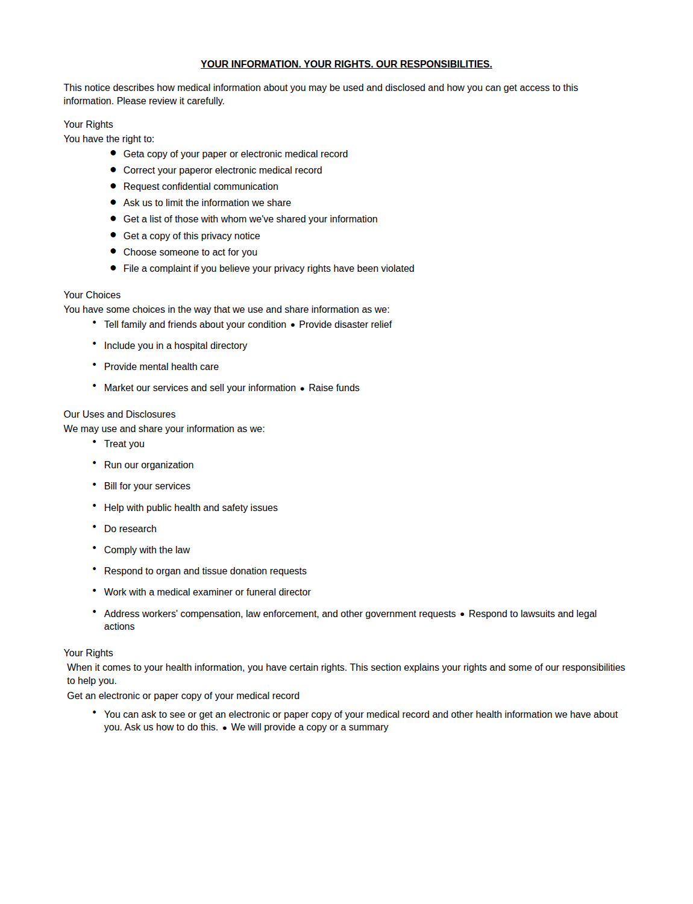YOUR INFORMATION. YOUR RIGHTS. OUR RESPONSIBILITIES.
This notice describes how medical information about you may be used and disclosed and how you can get access to this information. Please review it carefully.
Your Rights
You have the right to:
Geta copy of your paper or electronic medical record
Correct your paperor electronic medical record
Request confidential communication
Ask us to limit the information we share
Get a list of those with whom we've shared your information
Get a copy of this privacy notice
Choose someone to act for you
File a complaint if you believe your privacy rights have been violated
Your Choices
You have some choices in the way that we use and share information as we:
Tell family and friends about your condition ● Provide disaster relief
Include you in a hospital directory
Provide mental health care
Market our services and sell your information ● Raise funds
Our Uses and Disclosures
We may use and share your information as we:
Treat you
Run our organization
Bill for your services
Help with public health and safety issues
Do research
Comply with the law
Respond to organ and tissue donation requests
Work with a medical examiner or funeral director
Address workers' compensation, law enforcement, and other government requests ● Respond to lawsuits and legal actions
Your Rights
When it comes to your health information, you have certain rights. This section explains your rights and some of our responsibilities to help you.
Get an electronic or paper copy of your medical record
You can ask to see or get an electronic or paper copy of your medical record and other health information we have about you. Ask us how to do this. ● We will provide a copy or a summary